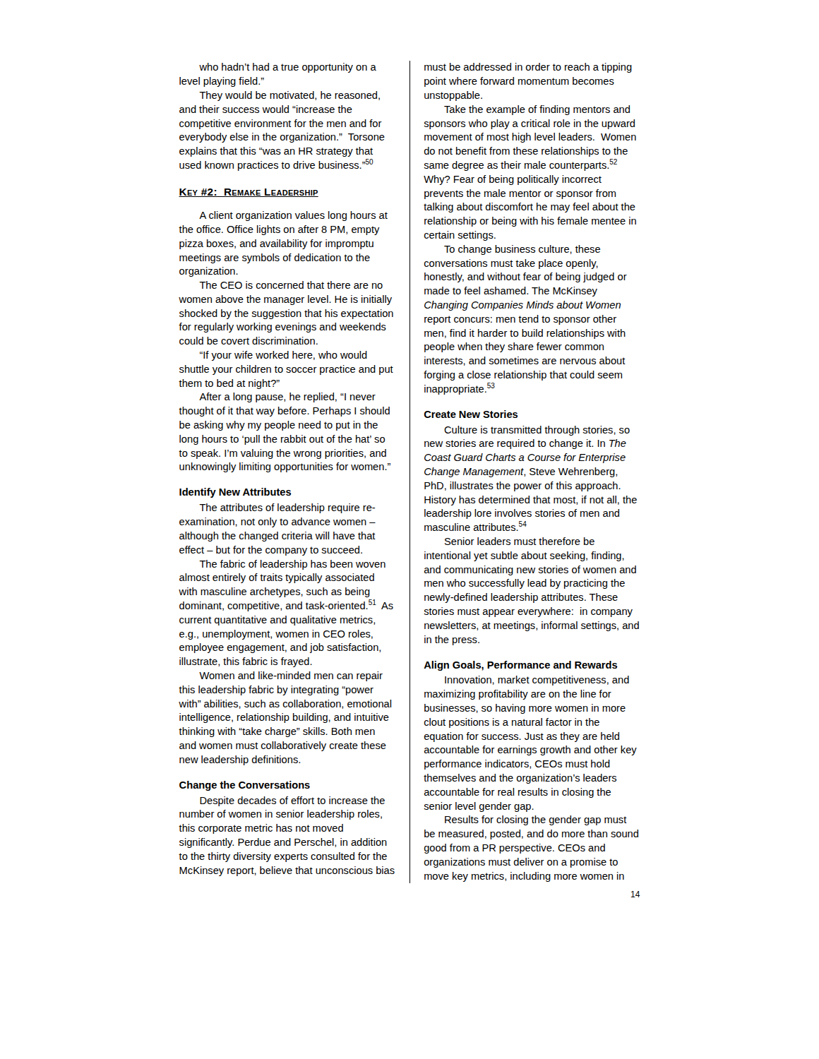who hadn’t had a true opportunity on a level playing field.”
They would be motivated, he reasoned, and their success would “increase the competitive environment for the men and for everybody else in the organization.” Torsone explains that this “was an HR strategy that used known practices to drive business.”50
Key #2: Remake Leadership
A client organization values long hours at the office. Office lights on after 8 PM, empty pizza boxes, and availability for impromptu meetings are symbols of dedication to the organization.
The CEO is concerned that there are no women above the manager level. He is initially shocked by the suggestion that his expectation for regularly working evenings and weekends could be covert discrimination.
“If your wife worked here, who would shuttle your children to soccer practice and put them to bed at night?”
After a long pause, he replied, “I never thought of it that way before. Perhaps I should be asking why my people need to put in the long hours to ‘pull the rabbit out of the hat’ so to speak. I’m valuing the wrong priorities, and unknowingly limiting opportunities for women.”
Identify New Attributes
The attributes of leadership require re-examination, not only to advance women – although the changed criteria will have that effect – but for the company to succeed.
The fabric of leadership has been woven almost entirely of traits typically associated with masculine archetypes, such as being dominant, competitive, and task-oriented.51 As current quantitative and qualitative metrics, e.g., unemployment, women in CEO roles, employee engagement, and job satisfaction, illustrate, this fabric is frayed.
Women and like-minded men can repair this leadership fabric by integrating “power with” abilities, such as collaboration, emotional intelligence, relationship building, and intuitive thinking with “take charge” skills. Both men and women must collaboratively create these new leadership definitions.
Change the Conversations
Despite decades of effort to increase the number of women in senior leadership roles, this corporate metric has not moved significantly. Perdue and Perschel, in addition to the thirty diversity experts consulted for the McKinsey report, believe that unconscious bias must be addressed in order to reach a tipping point where forward momentum becomes unstoppable.
Take the example of finding mentors and sponsors who play a critical role in the upward movement of most high level leaders. Women do not benefit from these relationships to the same degree as their male counterparts.52 Why? Fear of being politically incorrect prevents the male mentor or sponsor from talking about discomfort he may feel about the relationship or being with his female mentee in certain settings.
To change business culture, these conversations must take place openly, honestly, and without fear of being judged or made to feel ashamed. The McKinsey Changing Companies Minds about Women report concurs: men tend to sponsor other men, find it harder to build relationships with people when they share fewer common interests, and sometimes are nervous about forging a close relationship that could seem inappropriate.53
Create New Stories
Culture is transmitted through stories, so new stories are required to change it. In The Coast Guard Charts a Course for Enterprise Change Management, Steve Wehrenberg, PhD, illustrates the power of this approach. History has determined that most, if not all, the leadership lore involves stories of men and masculine attributes.54
Senior leaders must therefore be intentional yet subtle about seeking, finding, and communicating new stories of women and men who successfully lead by practicing the newly-defined leadership attributes. These stories must appear everywhere: in company newsletters, at meetings, informal settings, and in the press.
Align Goals, Performance and Rewards
Innovation, market competitiveness, and maximizing profitability are on the line for businesses, so having more women in more clout positions is a natural factor in the equation for success. Just as they are held accountable for earnings growth and other key performance indicators, CEOs must hold themselves and the organization’s leaders accountable for real results in closing the senior level gender gap.
Results for closing the gender gap must be measured, posted, and do more than sound good from a PR perspective. CEOs and organizations must deliver on a promise to move key metrics, including more women in
14